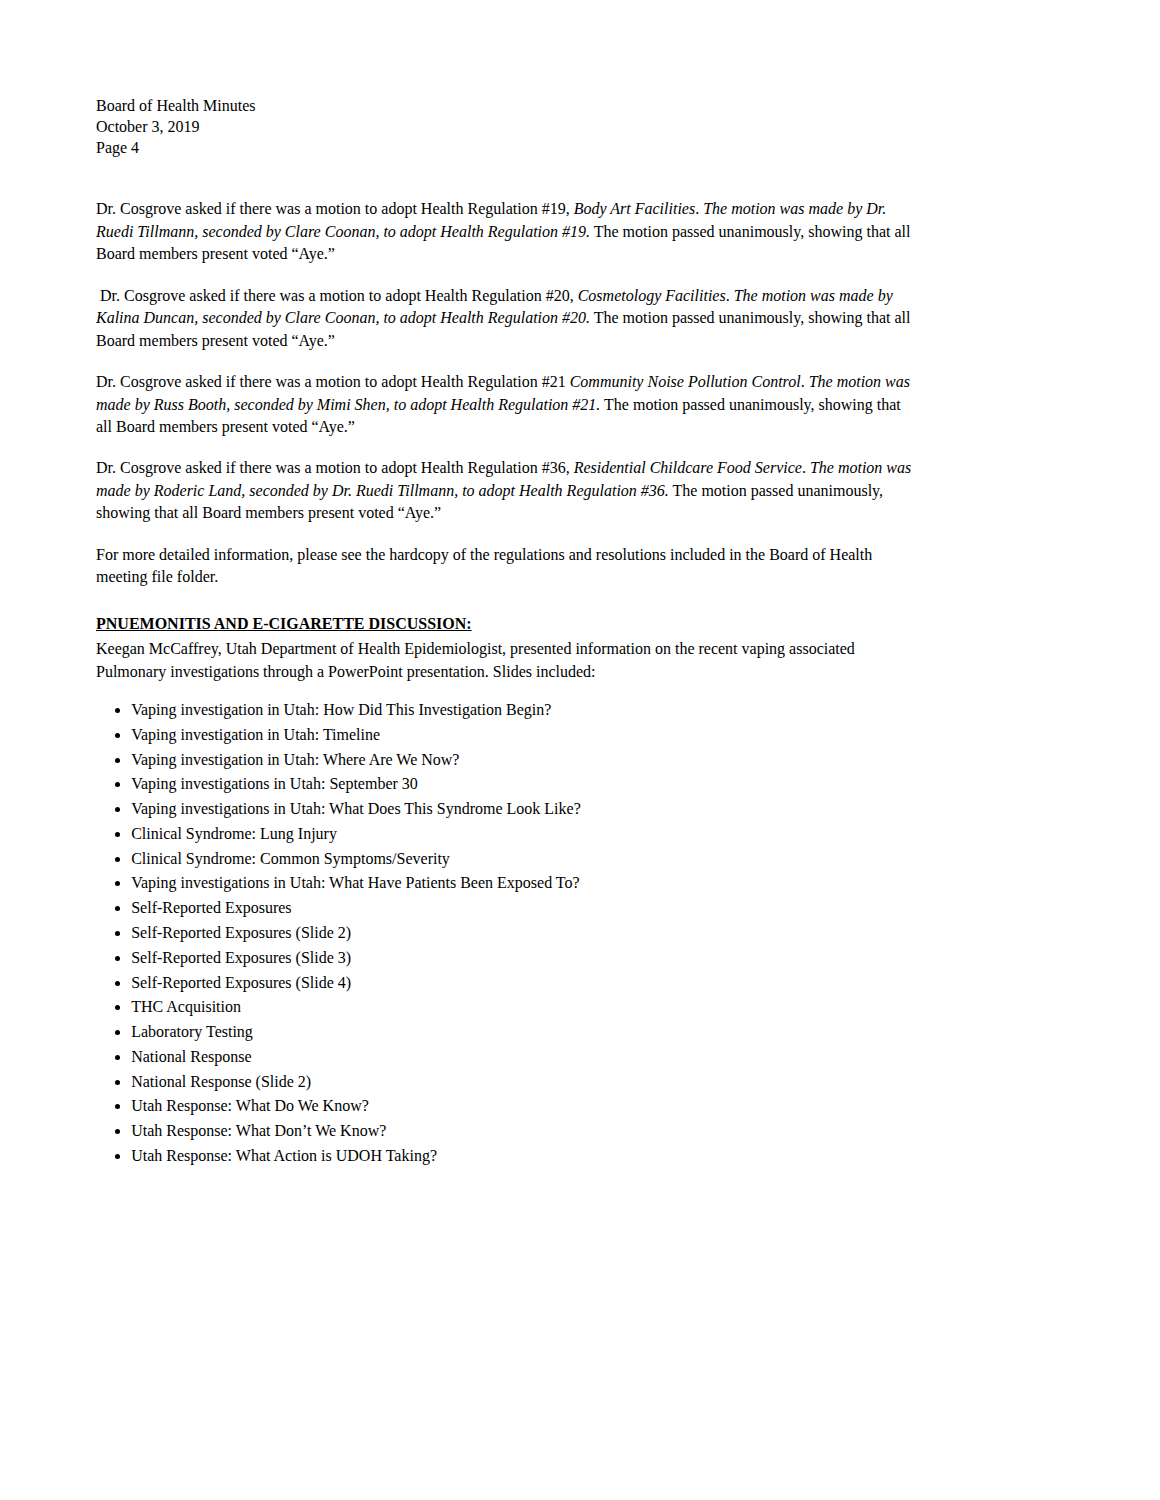Board of Health Minutes
October 3, 2019
Page 4
Dr. Cosgrove asked if there was a motion to adopt Health Regulation #19, Body Art Facilities. The motion was made by Dr. Ruedi Tillmann, seconded by Clare Coonan, to adopt Health Regulation #19. The motion passed unanimously, showing that all Board members present voted “Aye.”
Dr. Cosgrove asked if there was a motion to adopt Health Regulation #20, Cosmetology Facilities. The motion was made by Kalina Duncan, seconded by Clare Coonan, to adopt Health Regulation #20. The motion passed unanimously, showing that all Board members present voted “Aye.”
Dr. Cosgrove asked if there was a motion to adopt Health Regulation #21 Community Noise Pollution Control. The motion was made by Russ Booth, seconded by Mimi Shen, to adopt Health Regulation #21. The motion passed unanimously, showing that all Board members present voted “Aye.”
Dr. Cosgrove asked if there was a motion to adopt Health Regulation #36, Residential Childcare Food Service. The motion was made by Roderic Land, seconded by Dr. Ruedi Tillmann, to adopt Health Regulation #36. The motion passed unanimously, showing that all Board members present voted “Aye.”
For more detailed information, please see the hardcopy of the regulations and resolutions included in the Board of Health meeting file folder.
PNUEMONITIS AND E-CIGARETTE DISCUSSION:
Keegan McCaffrey, Utah Department of Health Epidemiologist, presented information on the recent vaping associated Pulmonary investigations through a PowerPoint presentation. Slides included:
Vaping investigation in Utah: How Did This Investigation Begin?
Vaping investigation in Utah: Timeline
Vaping investigation in Utah: Where Are We Now?
Vaping investigations in Utah: September 30
Vaping investigations in Utah: What Does This Syndrome Look Like?
Clinical Syndrome: Lung Injury
Clinical Syndrome: Common Symptoms/Severity
Vaping investigations in Utah: What Have Patients Been Exposed To?
Self-Reported Exposures
Self-Reported Exposures (Slide 2)
Self-Reported Exposures (Slide 3)
Self-Reported Exposures (Slide 4)
THC Acquisition
Laboratory Testing
National Response
National Response (Slide 2)
Utah Response: What Do We Know?
Utah Response: What Don’t We Know?
Utah Response: What Action is UDOH Taking?